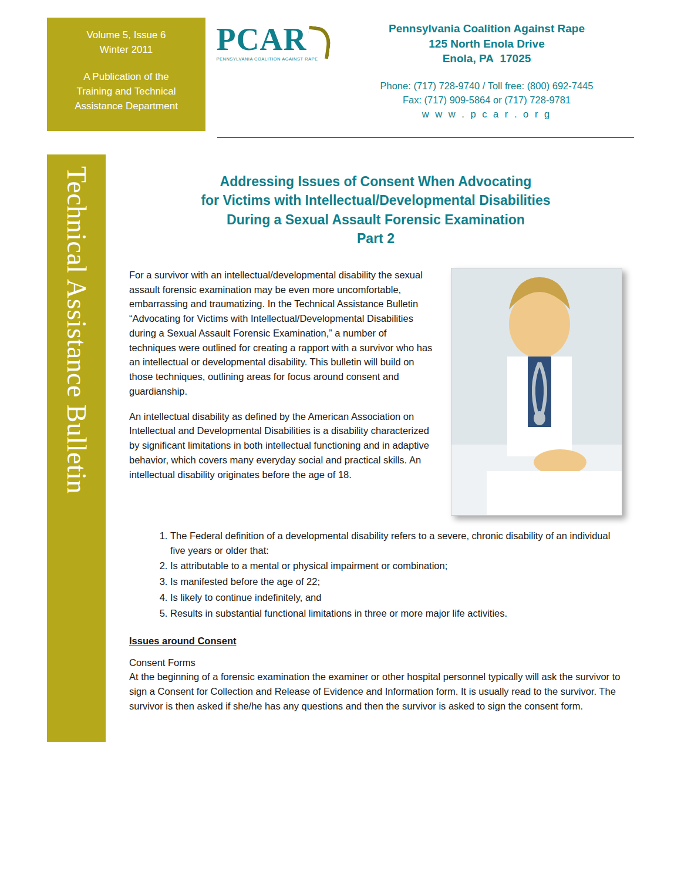Volume 5, Issue 6
Winter 2011
A Publication of the
Training and Technical
Assistance Department
PCAR
PENNSYLVANIA COALITION AGAINST RAPE
Pennsylvania Coalition Against Rape
125 North Enola Drive
Enola, PA 17025
Phone: (717) 728-9740 / Toll free: (800) 692-7445
Fax: (717) 909-5864 or (717) 728-9781
w w w . p c a r . o r g
Technical Assistance Bulletin
Addressing Issues of Consent When Advocating
for Victims with Intellectual/Developmental Disabilities
During a Sexual Assault Forensic Examination
Part 2
For a survivor with an intellectual/developmental disability the sexual assault forensic examination may be even more uncomfortable, embarrassing and traumatizing. In the Technical Assistance Bulletin “Advocating for Victims with Intellectual/Developmental Disabilities during a Sexual Assault Forensic Examination,” a number of techniques were outlined for creating a rapport with a survivor who has an intellectual or developmental disability. This bulletin will build on those techniques, outlining areas for focus around consent and guardianship.
An intellectual disability as defined by the American Association on Intellectual and Developmental Disabilities is a disability characterized by significant limitations in both intellectual functioning and in adaptive behavior, which covers many everyday social and practical skills. An intellectual disability originates before the age of 18.
The Federal definition of a developmental disability refers to a severe, chronic disability of an individual five years or older that:
Is attributable to a mental or physical impairment or combination;
Is manifested before the age of 22;
Is likely to continue indefinitely, and
Results in substantial functional limitations in three or more major life activities.
Issues around Consent
Consent Forms
At the beginning of a forensic examination the examiner or other hospital personnel typically will ask the survivor to sign a Consent for Collection and Release of Evidence and Information form. It is usually read to the survivor. The survivor is then asked if she/he has any questions and then the survivor is asked to sign the consent form.